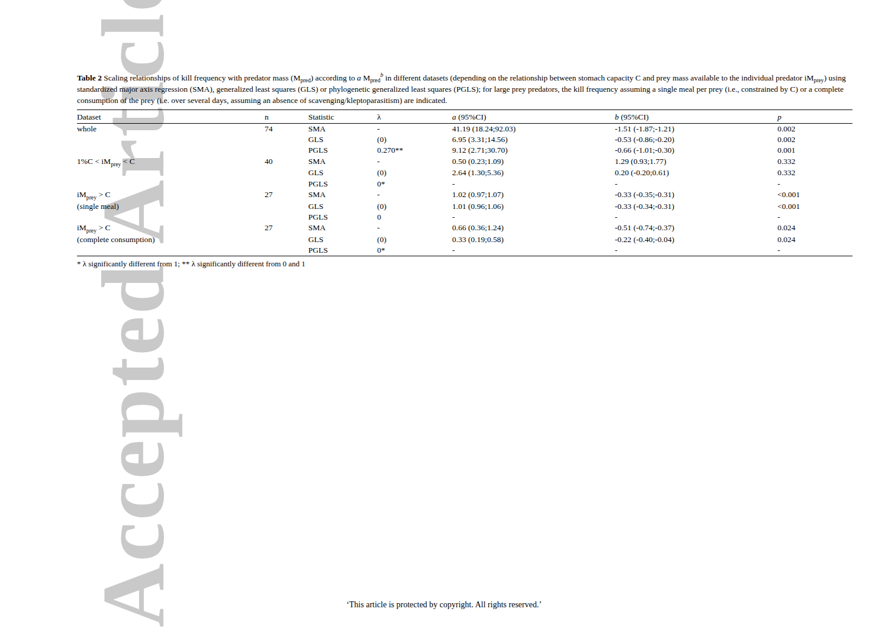Accepted Article
Table 2 Scaling relationships of kill frequency with predator mass (Mpred) according to a Mpredb in different datasets (depending on the relationship between stomach capacity C and prey mass available to the individual predator iMprey) using standardized major axis regression (SMA), generalized least squares (GLS) or phylogenetic generalized least squares (PGLS); for large prey predators, the kill frequency assuming a single meal per prey (i.e., constrained by C) or a complete consumption of the prey (i.e. over several days, assuming an absence of scavenging/kleptoparasitism) are indicated.
| Dataset | n | Statistic | λ | a (95%CI) | b (95%CI) | p |
| --- | --- | --- | --- | --- | --- | --- |
| whole | 74 | SMA | - | 41.19 (18.24;92.03) | -1.51 (-1.87;-1.21) | 0.002 |
| | | GLS | (0) | 6.95 (3.31;14.56) | -0.53 (-0.86;-0.20) | 0.002 |
| | | PGLS | 0.270** | 9.12 (2.71;30.70) | -0.66 (-1.01;-0.30) | 0.001 |
| 1%C < iM prey < C | 40 | SMA | - | 0.50 (0.23;1.09) | 1.29 (0.93;1.77) | 0.332 |
| | | GLS | (0) | 2.64 (1.30;5.36) | 0.20 (-0.20;0.61) | 0.332 |
| | | PGLS | 0* | - | - | - |
| iM prey > C | 27 | SMA | - | 1.02 (0.97;1.07) | -0.33 (-0.35;-0.31) | <0.001 |
| (single meal) | | GLS | (0) | 1.01 (0.96;1.06) | -0.33 (-0.34;-0.31) | <0.001 |
| | | PGLS | 0 | - | - | - |
| iM prey > C | 27 | SMA | - | 0.66 (0.36;1.24) | -0.51 (-0.74;-0.37) | 0.024 |
| (complete consumption) | | GLS | (0) | 0.33 (0.19;0.58) | -0.22 (-0.40;-0.04) | 0.024 |
| | | PGLS | 0* | - | - | - |
* λ significantly different from 1; ** λ significantly different from 0 and 1
‘This article is protected by copyright. All rights reserved.’